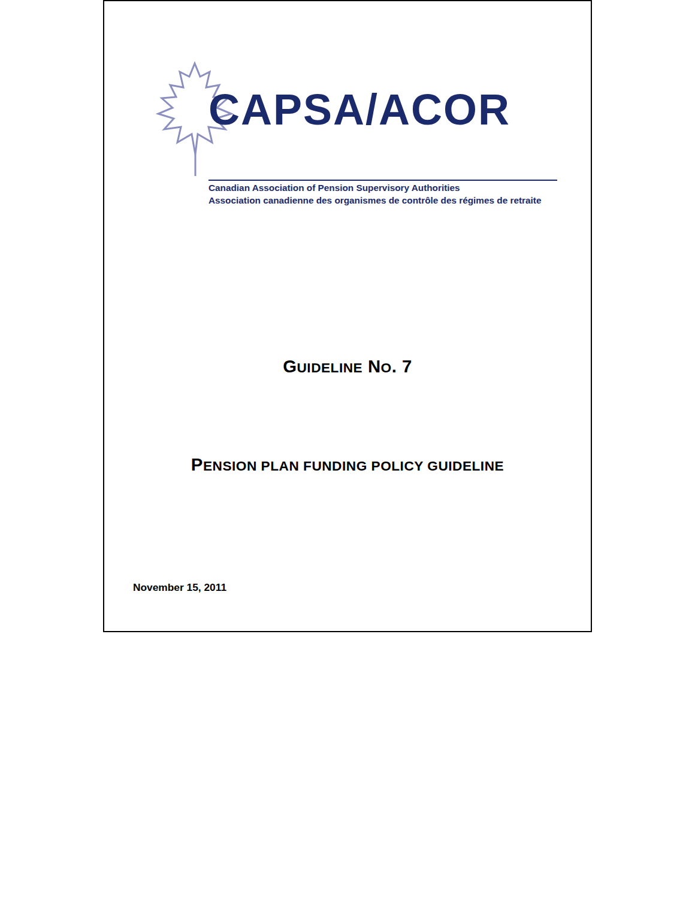CAPSA/ACOR
Canadian Association of Pension Supervisory Authorities
Association canadienne des organismes de contrôle des régimes de retraite
GUIDELINE NO. 7
PENSION PLAN FUNDING POLICY GUIDELINE
November 15, 2011